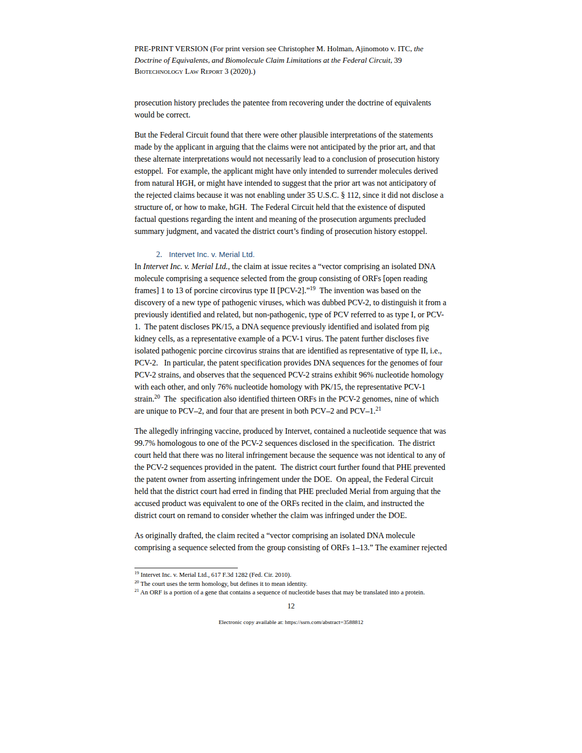PRE-PRINT VERSION (For print version see Christopher M. Holman, Ajinomoto v. ITC, the Doctrine of Equivalents, and Biomolecule Claim Limitations at the Federal Circuit, 39 Biotechnology Law Report 3 (2020).)
prosecution history precludes the patentee from recovering under the doctrine of equivalents would be correct.
But the Federal Circuit found that there were other plausible interpretations of the statements made by the applicant in arguing that the claims were not anticipated by the prior art, and that these alternate interpretations would not necessarily lead to a conclusion of prosecution history estoppel. For example, the applicant might have only intended to surrender molecules derived from natural HGH, or might have intended to suggest that the prior art was not anticipatory of the rejected claims because it was not enabling under 35 U.S.C. § 112, since it did not disclose a structure of, or how to make, hGH. The Federal Circuit held that the existence of disputed factual questions regarding the intent and meaning of the prosecution arguments precluded summary judgment, and vacated the district court’s finding of prosecution history estoppel.
2. Intervet Inc. v. Merial Ltd.
In Intervet Inc. v. Merial Ltd., the claim at issue recites a “vector comprising an isolated DNA molecule comprising a sequence selected from the group consisting of ORFs [open reading frames] 1 to 13 of porcine circovirus type II [PCV-2].”19 The invention was based on the discovery of a new type of pathogenic viruses, which was dubbed PCV-2, to distinguish it from a previously identified and related, but non-pathogenic, type of PCV referred to as type I, or PCV-1. The patent discloses PK/15, a DNA sequence previously identified and isolated from pig kidney cells, as a representative example of a PCV-1 virus. The patent further discloses five isolated pathogenic porcine circovirus strains that are identified as representative of type II, i.e., PCV-2. In particular, the patent specification provides DNA sequences for the genomes of four PCV-2 strains, and observes that the sequenced PCV-2 strains exhibit 96% nucleotide homology with each other, and only 76% nucleotide homology with PK/15, the representative PCV-1 strain.20 The specification also identified thirteen ORFs in the PCV-2 genomes, nine of which are unique to PCV–2, and four that are present in both PCV–2 and PCV–1.21
The allegedly infringing vaccine, produced by Intervet, contained a nucleotide sequence that was 99.7% homologous to one of the PCV-2 sequences disclosed in the specification. The district court held that there was no literal infringement because the sequence was not identical to any of the PCV-2 sequences provided in the patent. The district court further found that PHE prevented the patent owner from asserting infringement under the DOE. On appeal, the Federal Circuit held that the district court had erred in finding that PHE precluded Merial from arguing that the accused product was equivalent to one of the ORFs recited in the claim, and instructed the district court on remand to consider whether the claim was infringed under the DOE.
As originally drafted, the claim recited a “vector comprising an isolated DNA molecule comprising a sequence selected from the group consisting of ORFs 1–13.” The examiner rejected
19 Intervet Inc. v. Merial Ltd., 617 F.3d 1282 (Fed. Cir. 2010).
20 The court uses the term homology, but defines it to mean identity.
21 An ORF is a portion of a gene that contains a sequence of nucleotide bases that may be translated into a protein.
12
Electronic copy available at: https://ssrn.com/abstract=3588812